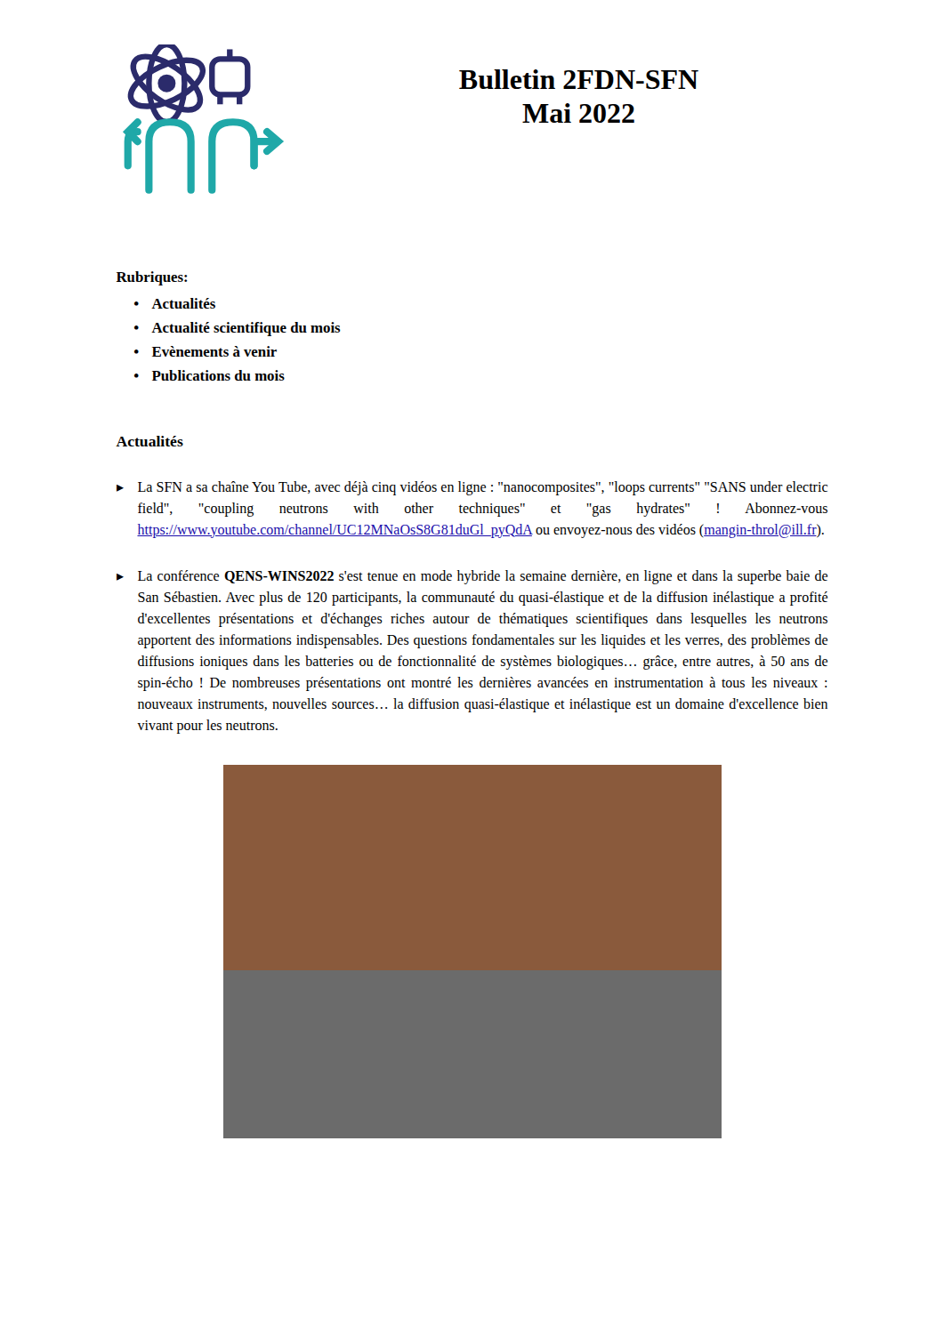Bulletin 2FDN-SFN
Mai 2022
Rubriques:
Actualités
Actualité scientifique du mois
Evènements à venir
Publications du mois
Actualités
La SFN a sa chaîne You Tube, avec déjà cinq vidéos en ligne : "nanocomposites", "loops currents" "SANS under electric field", "coupling neutrons with other techniques" et "gas hydrates" ! Abonnez-vous https://www.youtube.com/channel/UC12MNaOsS8G81duGl_pyQdA ou envoyez-nous des vidéos (mangin-throl@ill.fr).
La conférence QENS-WINS2022 s'est tenue en mode hybride la semaine dernière, en ligne et dans la superbe baie de San Sébastien. Avec plus de 120 participants, la communauté du quasi-élastique et de la diffusion inélastique a profité d'excellentes présentations et d'échanges riches autour de thématiques scientifiques dans lesquelles les neutrons apportent des informations indispensables. Des questions fondamentales sur les liquides et les verres, des problèmes de diffusions ioniques dans les batteries ou de fonctionnalité de systèmes biologiques… grâce, entre autres, à 50 ans de spin-écho ! De nombreuses présentations ont montré les dernières avancées en instrumentation à tous les niveaux : nouveaux instruments, nouvelles sources… la diffusion quasi-élastique et inélastique est un domaine d'excellence bien vivant pour les neutrons.